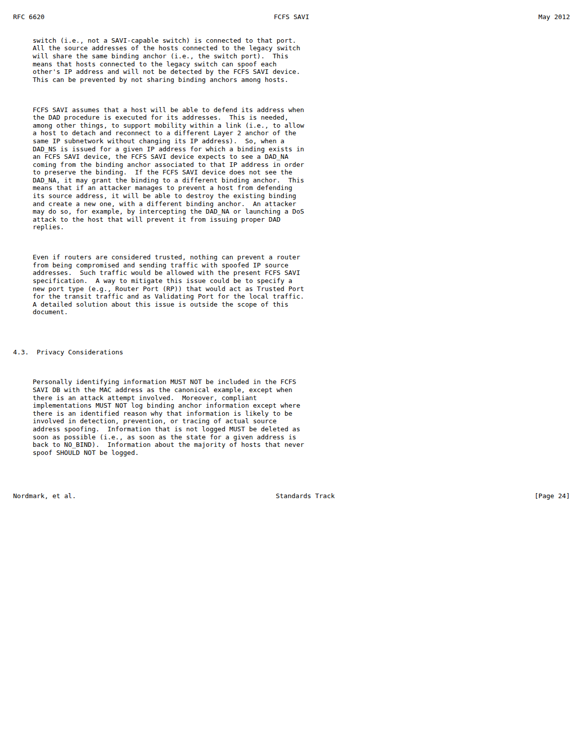RFC 6620 FCFS SAVI May 2012
switch (i.e., not a SAVI-capable switch) is connected to that port. All the source addresses of the hosts connected to the legacy switch will share the same binding anchor (i.e., the switch port). This means that hosts connected to the legacy switch can spoof each other's IP address and will not be detected by the FCFS SAVI device. This can be prevented by not sharing binding anchors among hosts.
FCFS SAVI assumes that a host will be able to defend its address when the DAD procedure is executed for its addresses. This is needed, among other things, to support mobility within a link (i.e., to allow a host to detach and reconnect to a different Layer 2 anchor of the same IP subnetwork without changing its IP address). So, when a DAD_NS is issued for a given IP address for which a binding exists in an FCFS SAVI device, the FCFS SAVI device expects to see a DAD_NA coming from the binding anchor associated to that IP address in order to preserve the binding. If the FCFS SAVI device does not see the DAD_NA, it may grant the binding to a different binding anchor. This means that if an attacker manages to prevent a host from defending its source address, it will be able to destroy the existing binding and create a new one, with a different binding anchor. An attacker may do so, for example, by intercepting the DAD_NA or launching a DoS attack to the host that will prevent it from issuing proper DAD replies.
Even if routers are considered trusted, nothing can prevent a router from being compromised and sending traffic with spoofed IP source addresses. Such traffic would be allowed with the present FCFS SAVI specification. A way to mitigate this issue could be to specify a new port type (e.g., Router Port (RP)) that would act as Trusted Port for the transit traffic and as Validating Port for the local traffic. A detailed solution about this issue is outside the scope of this document.
4.3. Privacy Considerations
Personally identifying information MUST NOT be included in the FCFS SAVI DB with the MAC address as the canonical example, except when there is an attack attempt involved. Moreover, compliant implementations MUST NOT log binding anchor information except where there is an identified reason why that information is likely to be involved in detection, prevention, or tracing of actual source address spoofing. Information that is not logged MUST be deleted as soon as possible (i.e., as soon as the state for a given address is back to NO_BIND). Information about the majority of hosts that never spoof SHOULD NOT be logged.
Nordmark, et al. Standards Track[Page 24]